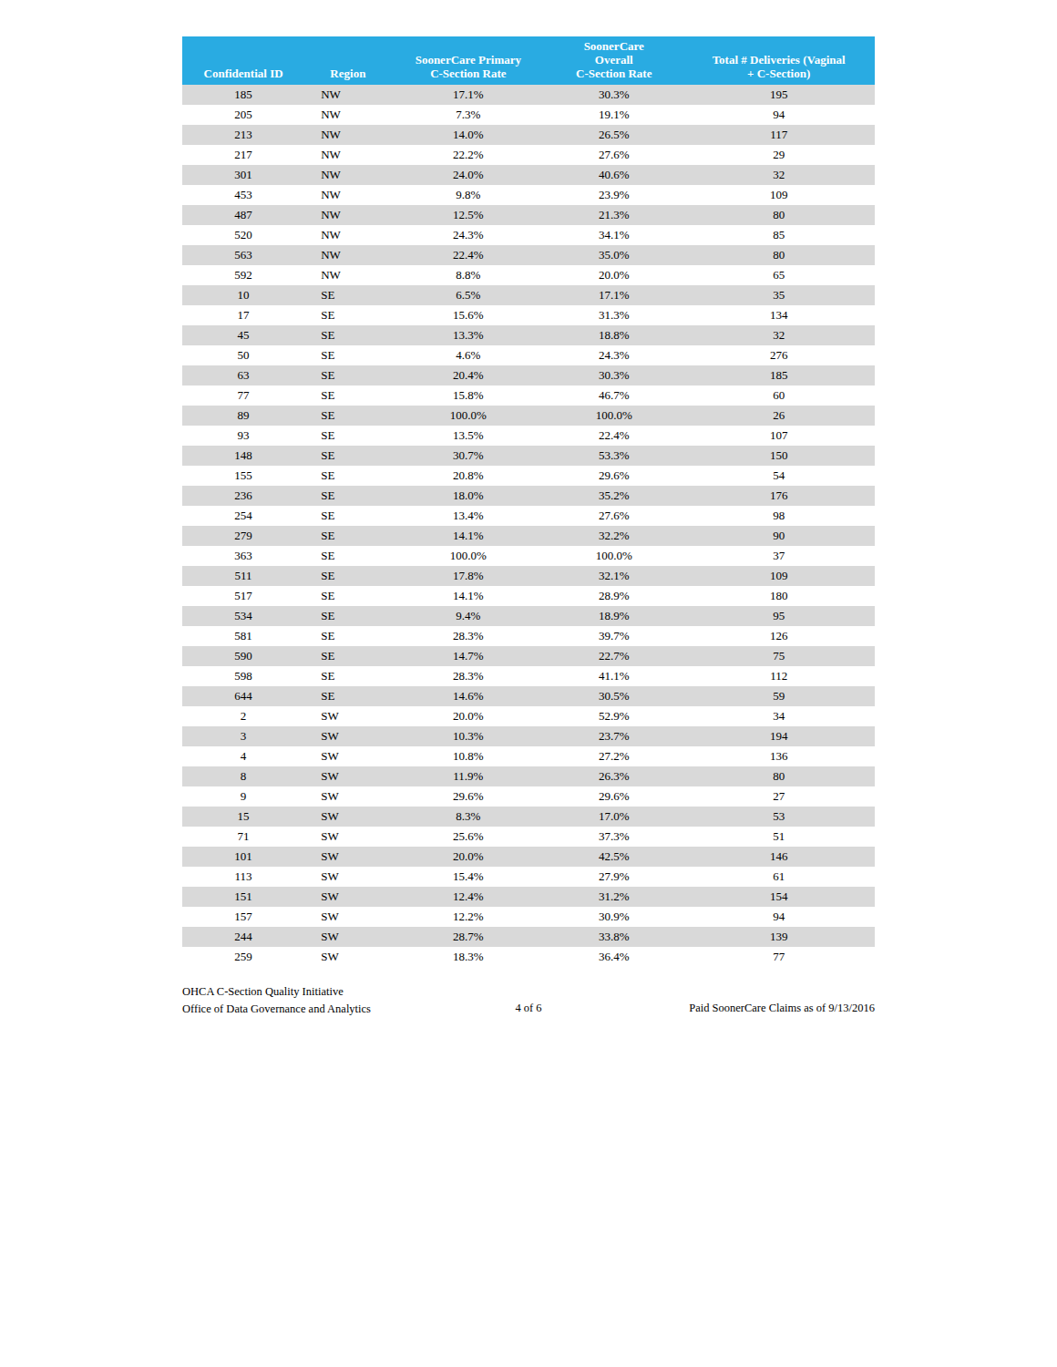| Confidential ID | Region | SoonerCare Primary C-Section Rate | SoonerCare Overall C-Section Rate | Total # Deliveries (Vaginal + C-Section) |
| --- | --- | --- | --- | --- |
| 185 | NW | 17.1% | 30.3% | 195 |
| 205 | NW | 7.3% | 19.1% | 94 |
| 213 | NW | 14.0% | 26.5% | 117 |
| 217 | NW | 22.2% | 27.6% | 29 |
| 301 | NW | 24.0% | 40.6% | 32 |
| 453 | NW | 9.8% | 23.9% | 109 |
| 487 | NW | 12.5% | 21.3% | 80 |
| 520 | NW | 24.3% | 34.1% | 85 |
| 563 | NW | 22.4% | 35.0% | 80 |
| 592 | NW | 8.8% | 20.0% | 65 |
| 10 | SE | 6.5% | 17.1% | 35 |
| 17 | SE | 15.6% | 31.3% | 134 |
| 45 | SE | 13.3% | 18.8% | 32 |
| 50 | SE | 4.6% | 24.3% | 276 |
| 63 | SE | 20.4% | 30.3% | 185 |
| 77 | SE | 15.8% | 46.7% | 60 |
| 89 | SE | 100.0% | 100.0% | 26 |
| 93 | SE | 13.5% | 22.4% | 107 |
| 148 | SE | 30.7% | 53.3% | 150 |
| 155 | SE | 20.8% | 29.6% | 54 |
| 236 | SE | 18.0% | 35.2% | 176 |
| 254 | SE | 13.4% | 27.6% | 98 |
| 279 | SE | 14.1% | 32.2% | 90 |
| 363 | SE | 100.0% | 100.0% | 37 |
| 511 | SE | 17.8% | 32.1% | 109 |
| 517 | SE | 14.1% | 28.9% | 180 |
| 534 | SE | 9.4% | 18.9% | 95 |
| 581 | SE | 28.3% | 39.7% | 126 |
| 590 | SE | 14.7% | 22.7% | 75 |
| 598 | SE | 28.3% | 41.1% | 112 |
| 644 | SE | 14.6% | 30.5% | 59 |
| 2 | SW | 20.0% | 52.9% | 34 |
| 3 | SW | 10.3% | 23.7% | 194 |
| 4 | SW | 10.8% | 27.2% | 136 |
| 8 | SW | 11.9% | 26.3% | 80 |
| 9 | SW | 29.6% | 29.6% | 27 |
| 15 | SW | 8.3% | 17.0% | 53 |
| 71 | SW | 25.6% | 37.3% | 51 |
| 101 | SW | 20.0% | 42.5% | 146 |
| 113 | SW | 15.4% | 27.9% | 61 |
| 151 | SW | 12.4% | 31.2% | 154 |
| 157 | SW | 12.2% | 30.9% | 94 |
| 244 | SW | 28.7% | 33.8% | 139 |
| 259 | SW | 18.3% | 36.4% | 77 |
OHCA C-Section Quality Initiative
Office of Data Governance and Analytics
4 of 6
Paid SoonerCare Claims as of 9/13/2016